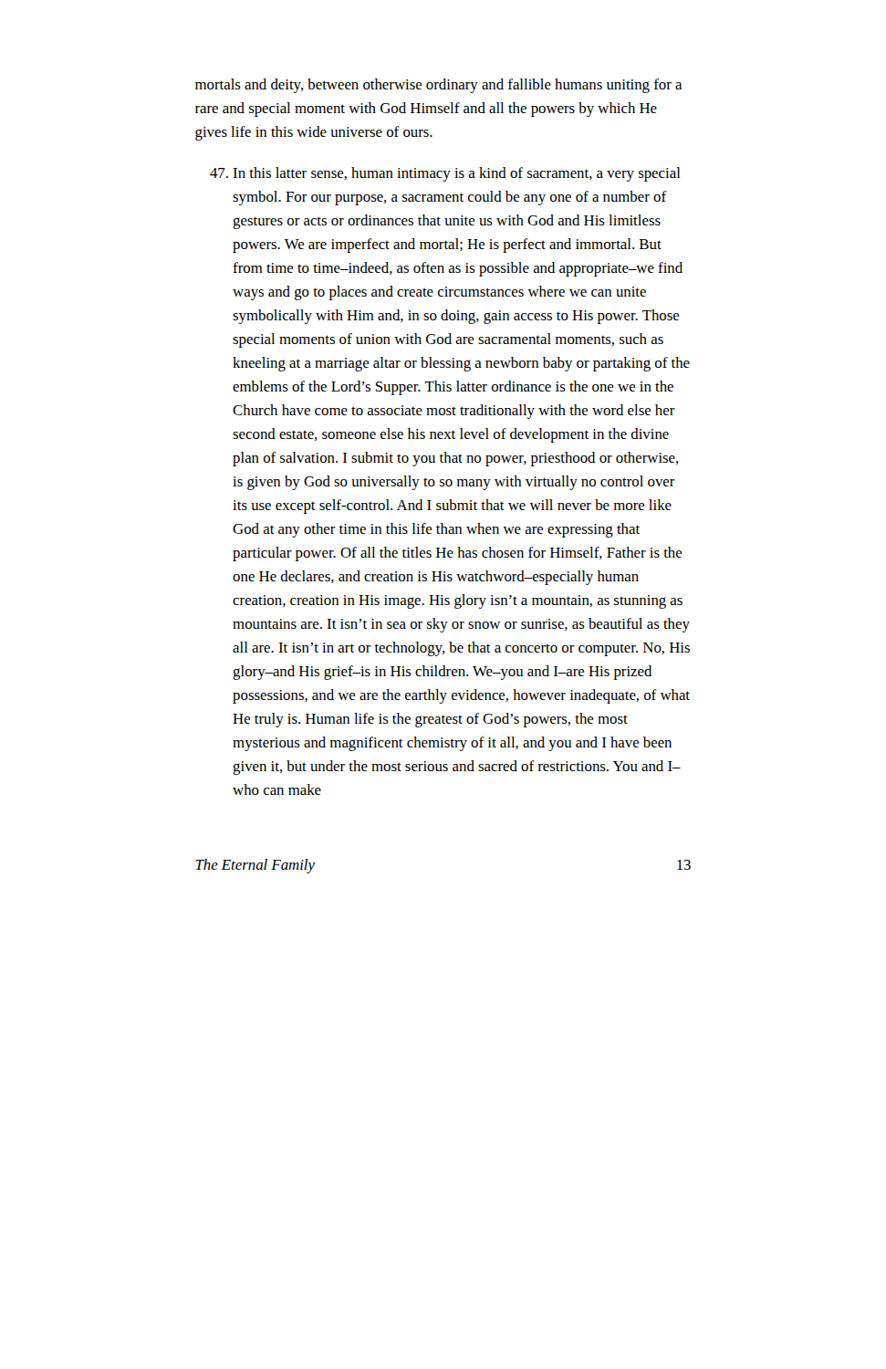mortals and deity, between otherwise ordinary and fallible humans uniting for a rare and special moment with God Himself and all the powers by which He gives life in this wide universe of ours.
In this latter sense, human intimacy is a kind of sacrament, a very special symbol. For our purpose, a sacrament could be any one of a number of gestures or acts or ordinances that unite us with God and His limitless powers. We are imperfect and mortal; He is perfect and immortal. But from time to time–indeed, as often as is possible and appropriate–we find ways and go to places and create circumstances where we can unite symbolically with Him and, in so doing, gain access to His power. Those special moments of union with God are sacramental moments, such as kneeling at a marriage altar or blessing a newborn baby or partaking of the emblems of the Lord’s Supper. This latter ordinance is the one we in the Church have come to associate most traditionally with the word else her second estate, someone else his next level of development in the divine plan of salvation. I submit to you that no power, priesthood or otherwise, is given by God so universally to so many with virtually no control over its use except self-control. And I submit that we will never be more like God at any other time in this life than when we are expressing that particular power. Of all the titles He has chosen for Himself, Father is the one He declares, and creation is His watchword–especially human creation, creation in His image. His glory isn’t a mountain, as stunning as mountains are. It isn’t in sea or sky or snow or sunrise, as beautiful as they all are. It isn’t in art or technology, be that a concerto or computer. No, His glory–and His grief–is in His children. We–you and I–are His prized possessions, and we are the earthly evidence, however inadequate, of what He truly is. Human life is the greatest of God’s powers, the most mysterious and magnificent chemistry of it all, and you and I have been given it, but under the most serious and sacred of restrictions. You and I–who can make
The Eternal Family 13